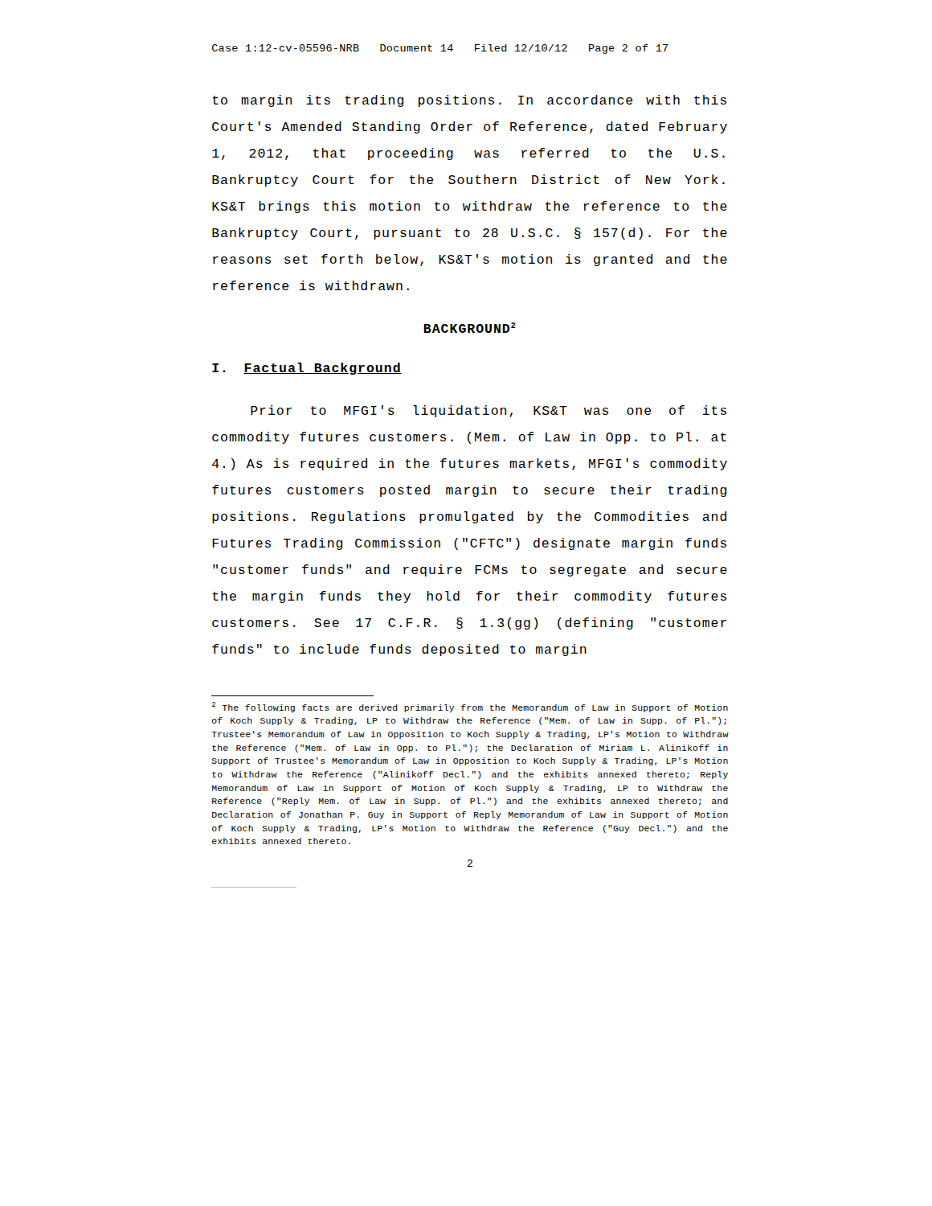Case 1:12-cv-05596-NRB Document 14 Filed 12/10/12 Page 2 of 17
to margin its trading positions. In accordance with this Court's Amended Standing Order of Reference, dated February 1, 2012, that proceeding was referred to the U.S. Bankruptcy Court for the Southern District of New York. KS&T brings this motion to withdraw the reference to the Bankruptcy Court, pursuant to 28 U.S.C. § 157(d). For the reasons set forth below, KS&T's motion is granted and the reference is withdrawn.
BACKGROUND2
I. Factual Background
Prior to MFGI's liquidation, KS&T was one of its commodity futures customers. (Mem. of Law in Opp. to Pl. at 4.) As is required in the futures markets, MFGI's commodity futures customers posted margin to secure their trading positions. Regulations promulgated by the Commodities and Futures Trading Commission ("CFTC") designate margin funds "customer funds" and require FCMs to segregate and secure the margin funds they hold for their commodity futures customers. See 17 C.F.R. § 1.3(gg) (defining "customer funds" to include funds deposited to margin
2 The following facts are derived primarily from the Memorandum of Law in Support of Motion of Koch Supply & Trading, LP to Withdraw the Reference ("Mem. of Law in Supp. of Pl."); Trustee's Memorandum of Law in Opposition to Koch Supply & Trading, LP's Motion to Withdraw the Reference ("Mem. of Law in Opp. to Pl."); the Declaration of Miriam L. Alinikoff in Support of Trustee's Memorandum of Law in Opposition to Koch Supply & Trading, LP's Motion to Withdraw the Reference ("Alinikoff Decl.") and the exhibits annexed thereto; Reply Memorandum of Law in Support of Motion of Koch Supply & Trading, LP to Withdraw the Reference ("Reply Mem. of Law in Supp. of Pl.") and the exhibits annexed thereto; and Declaration of Jonathan P. Guy in Support of Reply Memorandum of Law in Support of Motion of Koch Supply & Trading, LP's Motion to Withdraw the Reference ("Guy Decl.") and the exhibits annexed thereto.
2